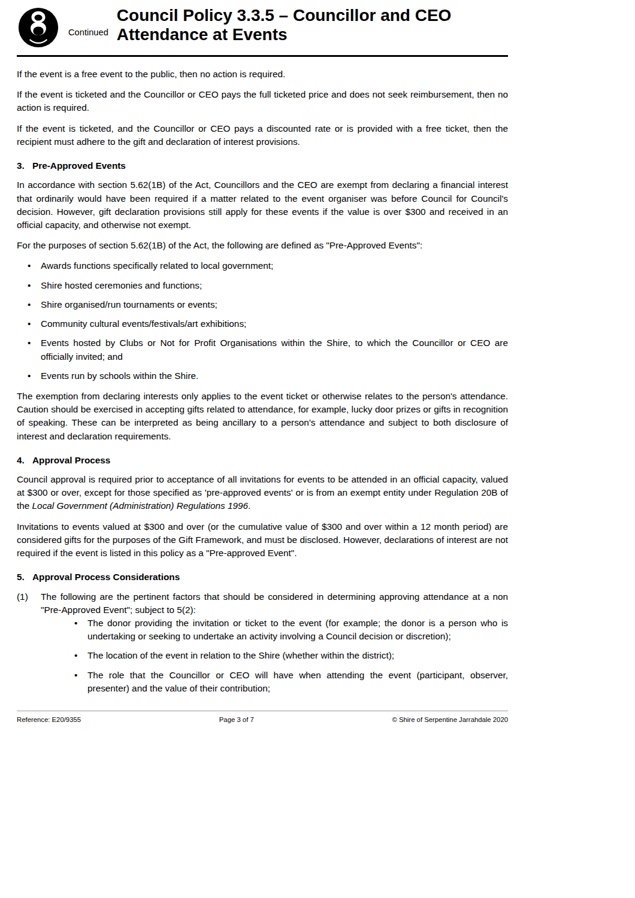Continued
Council Policy 3.3.5 – Councillor and CEO Attendance at Events
If the event is a free event to the public, then no action is required.
If the event is ticketed and the Councillor or CEO pays the full ticketed price and does not seek reimbursement, then no action is required.
If the event is ticketed, and the Councillor or CEO pays a discounted rate or is provided with a free ticket, then the recipient must adhere to the gift and declaration of interest provisions.
3. Pre-Approved Events
In accordance with section 5.62(1B) of the Act, Councillors and the CEO are exempt from declaring a financial interest that ordinarily would have been required if a matter related to the event organiser was before Council for Council's decision. However, gift declaration provisions still apply for these events if the value is over $300 and received in an official capacity, and otherwise not exempt.
For the purposes of section 5.62(1B) of the Act, the following are defined as "Pre-Approved Events":
Awards functions specifically related to local government;
Shire hosted ceremonies and functions;
Shire organised/run tournaments or events;
Community cultural events/festivals/art exhibitions;
Events hosted by Clubs or Not for Profit Organisations within the Shire, to which the Councillor or CEO are officially invited; and
Events run by schools within the Shire.
The exemption from declaring interests only applies to the event ticket or otherwise relates to the person's attendance. Caution should be exercised in accepting gifts related to attendance, for example, lucky door prizes or gifts in recognition of speaking. These can be interpreted as being ancillary to a person's attendance and subject to both disclosure of interest and declaration requirements.
4. Approval Process
Council approval is required prior to acceptance of all invitations for events to be attended in an official capacity, valued at $300 or over, except for those specified as 'pre-approved events' or is from an exempt entity under Regulation 20B of the Local Government (Administration) Regulations 1996.
Invitations to events valued at $300 and over (or the cumulative value of $300 and over within a 12 month period) are considered gifts for the purposes of the Gift Framework, and must be disclosed. However, declarations of interest are not required if the event is listed in this policy as a "Pre-approved Event".
5. Approval Process Considerations
The following are the pertinent factors that should be considered in determining approving attendance at a non "Pre-Approved Event"; subject to 5(2):
The donor providing the invitation or ticket to the event (for example; the donor is a person who is undertaking or seeking to undertake an activity involving a Council decision or discretion);
The location of the event in relation to the Shire (whether within the district);
The role that the Councillor or CEO will have when attending the event (participant, observer, presenter) and the value of their contribution;
Reference: E20/9355
Page 3 of 7
© Shire of Serpentine Jarrahdale 2020